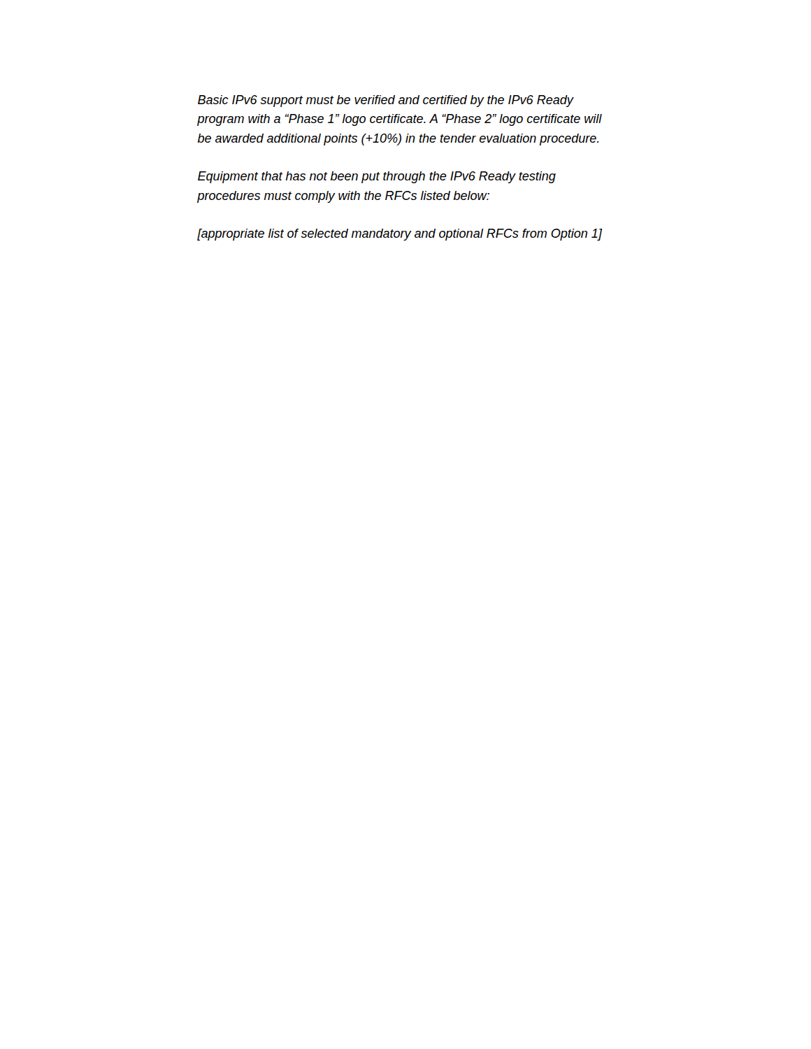Basic IPv6 support must be verified and certified by the IPv6 Ready program with a “Phase 1” logo certificate. A “Phase 2” logo certificate will be awarded additional points (+10%) in the tender evaluation procedure.
Equipment that has not been put through the IPv6 Ready testing procedures must comply with the RFCs listed below:
[appropriate list of selected mandatory and optional RFCs from Option 1]